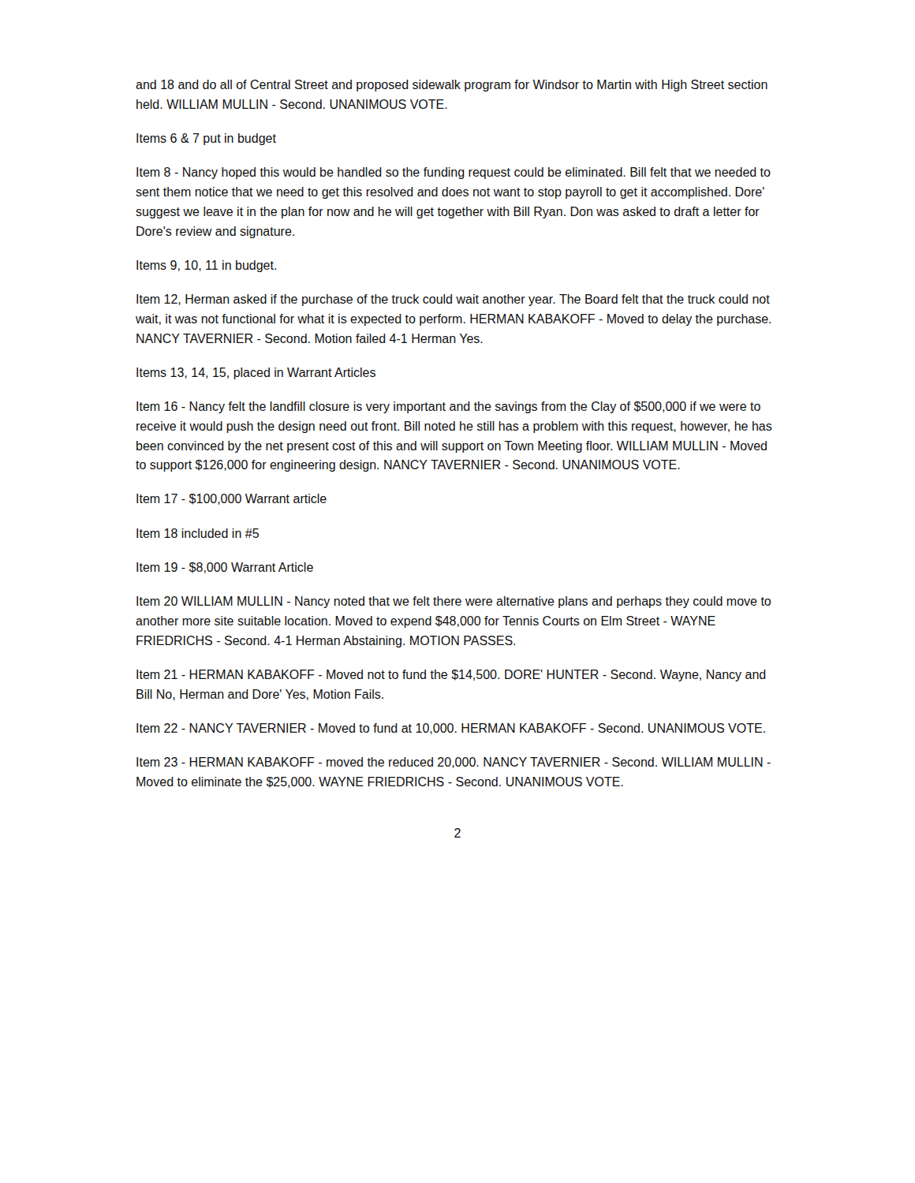and 18 and do all of Central Street and proposed sidewalk program for Windsor to Martin with High Street section held. WILLIAM MULLIN - Second. UNANIMOUS VOTE.
Items 6 & 7 put in budget
Item 8 - Nancy hoped this would be handled so the funding request could be eliminated. Bill felt that we needed to sent them notice that we need to get this resolved and does not want to stop payroll to get it accomplished. Dore' suggest we leave it in the plan for now and he will get together with Bill Ryan. Don was asked to draft a letter for Dore's review and signature.
Items 9, 10, 11 in budget.
Item 12, Herman asked if the purchase of the truck could wait another year. The Board felt that the truck could not wait, it was not functional for what it is expected to perform. HERMAN KABAKOFF - Moved to delay the purchase. NANCY TAVERNIER - Second. Motion failed 4-1 Herman Yes.
Items 13, 14, 15, placed in Warrant Articles
Item 16 - Nancy felt the landfill closure is very important and the savings from the Clay of $500,000 if we were to receive it would push the design need out front. Bill noted he still has a problem with this request, however, he has been convinced by the net present cost of this and will support on Town Meeting floor. WILLIAM MULLIN - Moved to support $126,000 for engineering design. NANCY TAVERNIER - Second. UNANIMOUS VOTE.
Item 17 - $100,000 Warrant article
Item 18 included in #5
Item 19 - $8,000 Warrant Article
Item 20 WILLIAM MULLIN - Nancy noted that we felt there were alternative plans and perhaps they could move to another more site suitable location. Moved to expend $48,000 for Tennis Courts on Elm Street - WAYNE FRIEDRICHS - Second. 4-1 Herman Abstaining. MOTION PASSES.
Item 21 - HERMAN KABAKOFF - Moved not to fund the $14,500. DORE' HUNTER - Second. Wayne, Nancy and Bill No, Herman and Dore' Yes, Motion Fails.
Item 22 - NANCY TAVERNIER - Moved to fund at 10,000. HERMAN KABAKOFF - Second. UNANIMOUS VOTE.
Item 23 - HERMAN KABAKOFF - moved the reduced 20,000. NANCY TAVERNIER - Second. WILLIAM MULLIN - Moved to eliminate the $25,000. WAYNE FRIEDRICHS - Second. UNANIMOUS VOTE.
2